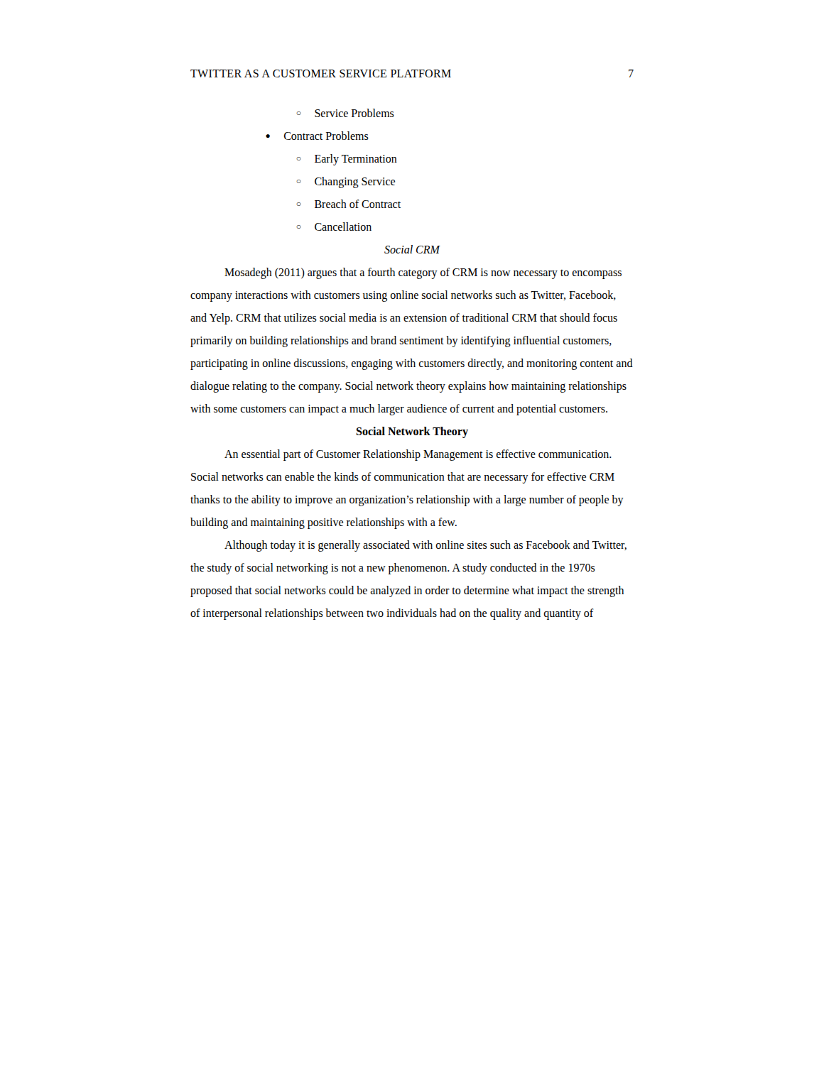Twitter as a Customer Service Platform 7
Service Problems
Contract Problems
Early Termination
Changing Service
Breach of Contract
Cancellation
Social CRM
Mosadegh (2011) argues that a fourth category of CRM is now necessary to encompass company interactions with customers using online social networks such as Twitter, Facebook, and Yelp. CRM that utilizes social media is an extension of traditional CRM that should focus primarily on building relationships and brand sentiment by identifying influential customers, participating in online discussions, engaging with customers directly, and monitoring content and dialogue relating to the company. Social network theory explains how maintaining relationships with some customers can impact a much larger audience of current and potential customers.
Social Network Theory
An essential part of Customer Relationship Management is effective communication. Social networks can enable the kinds of communication that are necessary for effective CRM thanks to the ability to improve an organization’s relationship with a large number of people by building and maintaining positive relationships with a few.
Although today it is generally associated with online sites such as Facebook and Twitter, the study of social networking is not a new phenomenon. A study conducted in the 1970s proposed that social networks could be analyzed in order to determine what impact the strength of interpersonal relationships between two individuals had on the quality and quantity of